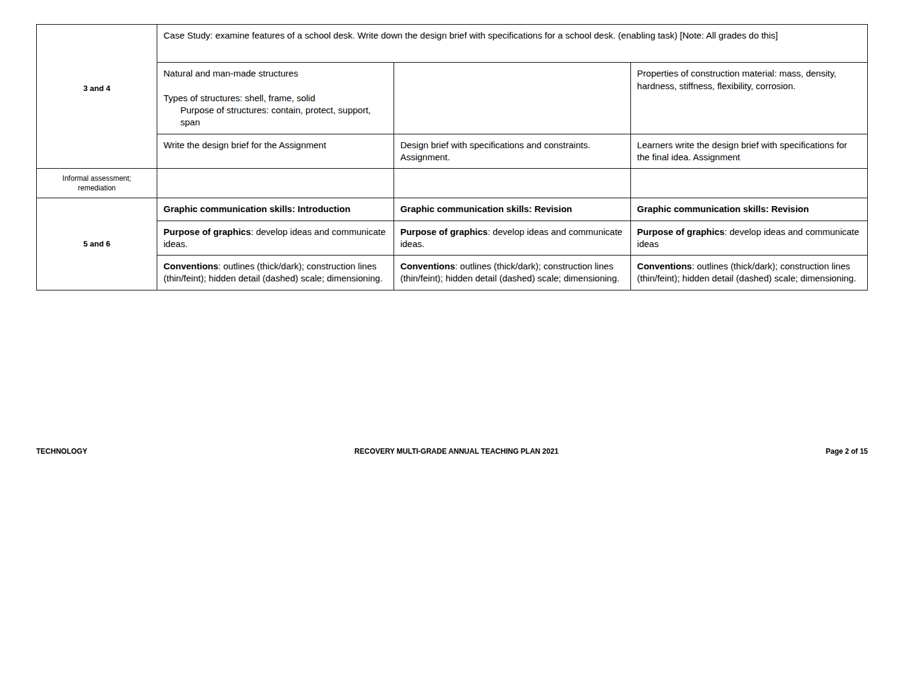| 3 and 4 | Case Study: examine features of a school desk. Write down the design brief with specifications for a school desk. (enabling task) [Note: All grades do this] |
| Natural and man-made structures Types of structures: shell, frame, solid Purpose of structures: contain, protect, support, span | | Properties of construction material: mass, density, hardness, stiffness, flexibility, corrosion. |
| Write the design brief for the Assignment | Design brief with specifications and constraints. Assignment. | Learners write the design brief with specifications for the final idea. Assignment |
| Informal assessment; remediation | | | |
| 5 and 6 | Graphic communication skills: Introduction | Graphic communication skills: Revision | Graphic communication skills: Revision |
| Purpose of graphics : develop ideas and communicate ideas. | Purpose of graphics : develop ideas and communicate ideas. | Purpose of graphics : develop ideas and communicate ideas |
| Conventions : outlines (thick/dark); construction lines (thin/feint); hidden detail (dashed) scale; dimensioning. | Conventions : outlines (thick/dark); construction lines (thin/feint); hidden detail (dashed) scale; dimensioning. | Conventions : outlines (thick/dark); construction lines (thin/feint); hidden detail (dashed) scale; dimensioning. |
TECHNOLOGY
RECOVERY MULTI-GRADE ANNUAL TEACHING PLAN 2021
Page 2 of 15